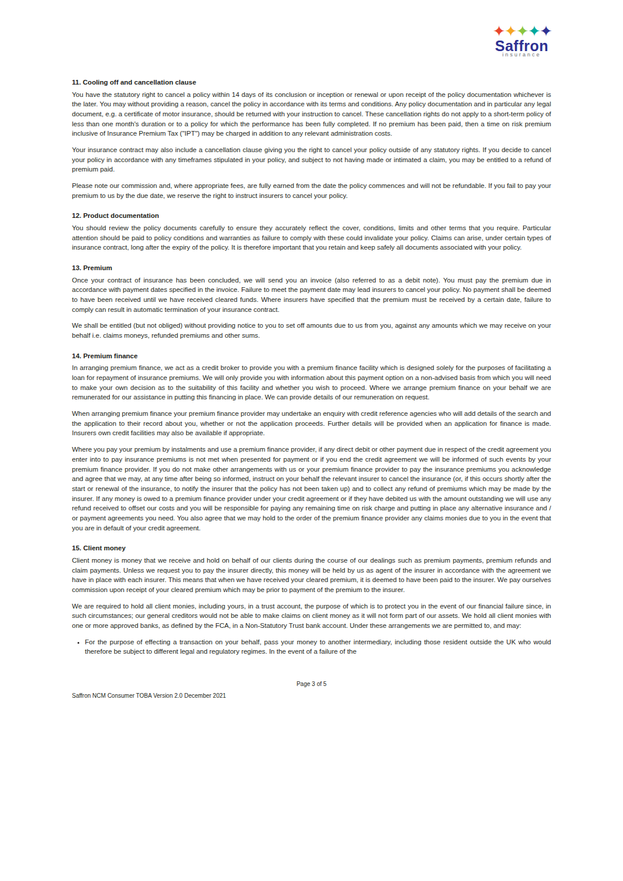✦✦✦✦✦
Saffron
insurance
11. Cooling off and cancellation clause
You have the statutory right to cancel a policy within 14 days of its conclusion or inception or renewal or upon receipt of the policy documentation whichever is the later. You may without providing a reason, cancel the policy in accordance with its terms and conditions. Any policy documentation and in particular any legal document, e.g. a certificate of motor insurance, should be returned with your instruction to cancel. These cancellation rights do not apply to a short-term policy of less than one month's duration or to a policy for which the performance has been fully completed. If no premium has been paid, then a time on risk premium inclusive of Insurance Premium Tax ("IPT") may be charged in addition to any relevant administration costs.
Your insurance contract may also include a cancellation clause giving you the right to cancel your policy outside of any statutory rights. If you decide to cancel your policy in accordance with any timeframes stipulated in your policy, and subject to not having made or intimated a claim, you may be entitled to a refund of premium paid.
Please note our commission and, where appropriate fees, are fully earned from the date the policy commences and will not be refundable. If you fail to pay your premium to us by the due date, we reserve the right to instruct insurers to cancel your policy.
12. Product documentation
You should review the policy documents carefully to ensure they accurately reflect the cover, conditions, limits and other terms that you require. Particular attention should be paid to policy conditions and warranties as failure to comply with these could invalidate your policy. Claims can arise, under certain types of insurance contract, long after the expiry of the policy. It is therefore important that you retain and keep safely all documents associated with your policy.
13. Premium
Once your contract of insurance has been concluded, we will send you an invoice (also referred to as a debit note). You must pay the premium due in accordance with payment dates specified in the invoice. Failure to meet the payment date may lead insurers to cancel your policy. No payment shall be deemed to have been received until we have received cleared funds. Where insurers have specified that the premium must be received by a certain date, failure to comply can result in automatic termination of your insurance contract.
We shall be entitled (but not obliged) without providing notice to you to set off amounts due to us from you, against any amounts which we may receive on your behalf i.e. claims moneys, refunded premiums and other sums.
14. Premium finance
In arranging premium finance, we act as a credit broker to provide you with a premium finance facility which is designed solely for the purposes of facilitating a loan for repayment of insurance premiums. We will only provide you with information about this payment option on a non-advised basis from which you will need to make your own decision as to the suitability of this facility and whether you wish to proceed. Where we arrange premium finance on your behalf we are remunerated for our assistance in putting this financing in place. We can provide details of our remuneration on request.
When arranging premium finance your premium finance provider may undertake an enquiry with credit reference agencies who will add details of the search and the application to their record about you, whether or not the application proceeds. Further details will be provided when an application for finance is made. Insurers own credit facilities may also be available if appropriate.
Where you pay your premium by instalments and use a premium finance provider, if any direct debit or other payment due in respect of the credit agreement you enter into to pay insurance premiums is not met when presented for payment or if you end the credit agreement we will be informed of such events by your premium finance provider. If you do not make other arrangements with us or your premium finance provider to pay the insurance premiums you acknowledge and agree that we may, at any time after being so informed, instruct on your behalf the relevant insurer to cancel the insurance (or, if this occurs shortly after the start or renewal of the insurance, to notify the insurer that the policy has not been taken up) and to collect any refund of premiums which may be made by the insurer. If any money is owed to a premium finance provider under your credit agreement or if they have debited us with the amount outstanding we will use any refund received to offset our costs and you will be responsible for paying any remaining time on risk charge and putting in place any alternative insurance and / or payment agreements you need. You also agree that we may hold to the order of the premium finance provider any claims monies due to you in the event that you are in default of your credit agreement.
15. Client money
Client money is money that we receive and hold on behalf of our clients during the course of our dealings such as premium payments, premium refunds and claim payments. Unless we request you to pay the insurer directly, this money will be held by us as agent of the insurer in accordance with the agreement we have in place with each insurer. This means that when we have received your cleared premium, it is deemed to have been paid to the insurer. We pay ourselves commission upon receipt of your cleared premium which may be prior to payment of the premium to the insurer.
We are required to hold all client monies, including yours, in a trust account, the purpose of which is to protect you in the event of our financial failure since, in such circumstances; our general creditors would not be able to make claims on client money as it will not form part of our assets. We hold all client monies with one or more approved banks, as defined by the FCA, in a Non-Statutory Trust bank account. Under these arrangements we are permitted to, and may:
For the purpose of effecting a transaction on your behalf, pass your money to another intermediary, including those resident outside the UK who would therefore be subject to different legal and regulatory regimes. In the event of a failure of the
Page 3 of 5
Saffron NCM Consumer TOBA Version 2.0 December 2021